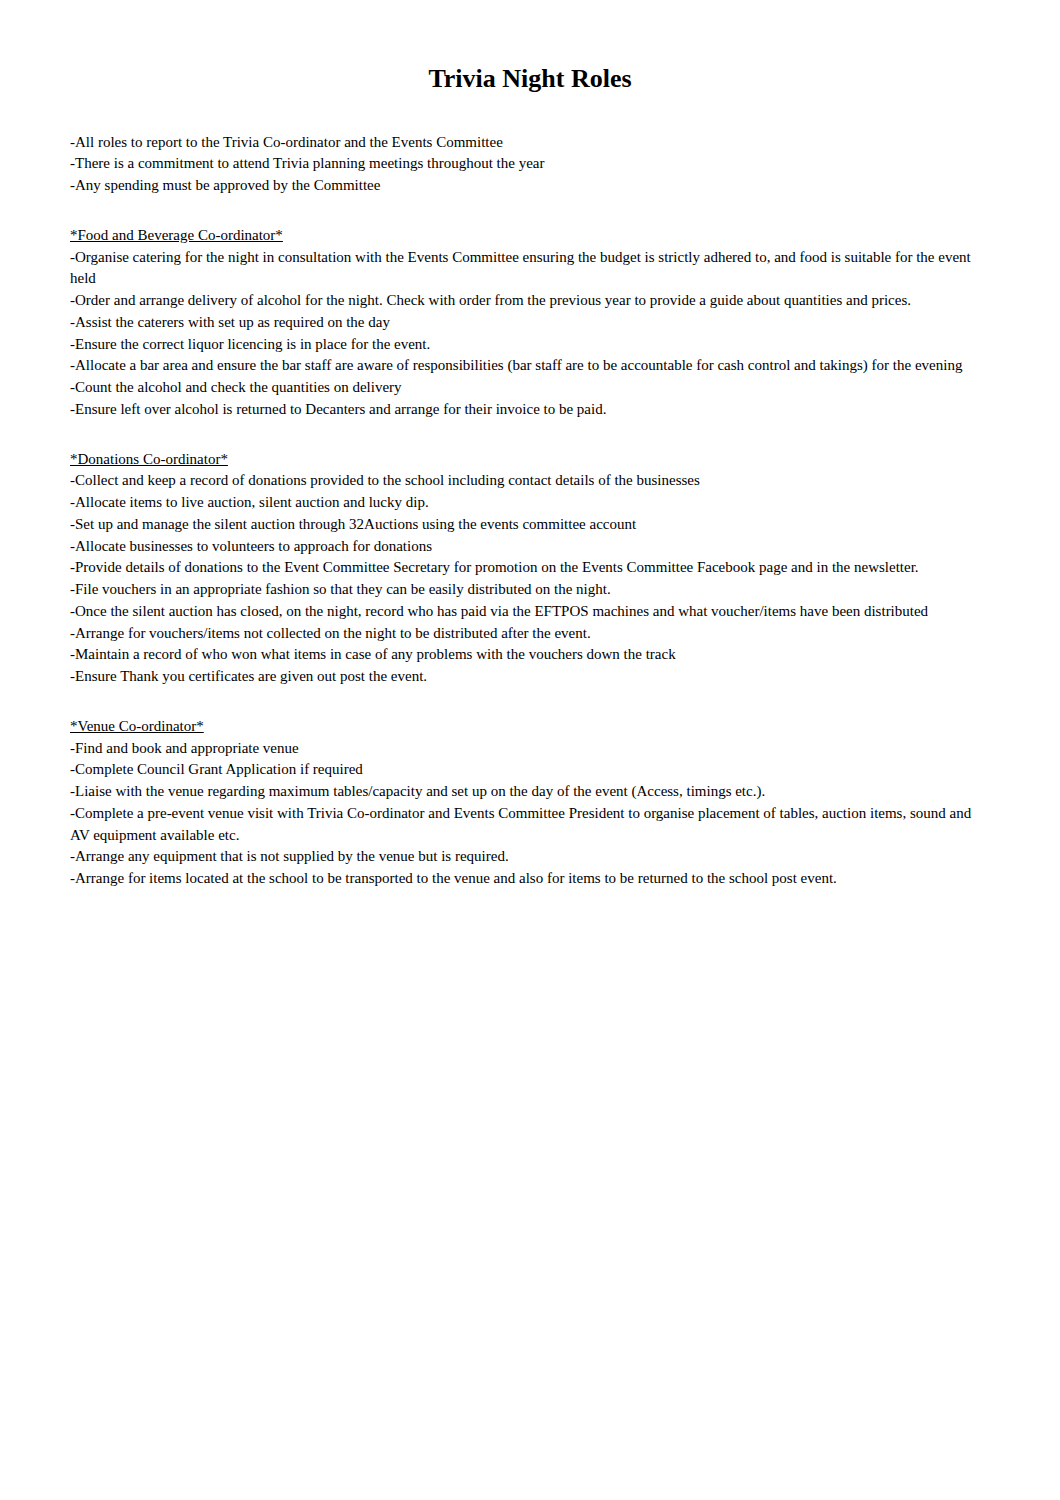Trivia Night Roles
-All roles to report to the Trivia Co-ordinator and the Events Committee
-There is a commitment to attend Trivia planning meetings throughout the year
-Any spending must be approved by the Committee
*Food and Beverage Co-ordinator*
-Organise catering for the night in consultation with the Events Committee ensuring the budget is strictly adhered to, and food is suitable for the event held
-Order and arrange delivery of alcohol for the night. Check with order from the previous year to provide a guide about quantities and prices.
-Assist the caterers with set up as required on the day
-Ensure the correct liquor licencing is in place for the event.
-Allocate a bar area and ensure the bar staff are aware of responsibilities (bar staff are to be accountable for cash control and takings) for the evening
-Count the alcohol and check the quantities on delivery
-Ensure left over alcohol is returned to Decanters and arrange for their invoice to be paid.
*Donations Co-ordinator*
-Collect and keep a record of donations provided to the school including contact details of the businesses
-Allocate items to live auction, silent auction and lucky dip.
-Set up and manage the silent auction through 32Auctions using the events committee account
-Allocate businesses to volunteers to approach for donations
-Provide details of donations to the Event Committee Secretary for promotion on the Events Committee Facebook page and in the newsletter.
-File vouchers in an appropriate fashion so that they can be easily distributed on the night.
-Once the silent auction has closed, on the night, record who has paid via the EFTPOS machines and what voucher/items have been distributed
-Arrange for vouchers/items not collected on the night to be distributed after the event.
-Maintain a record of who won what items in case of any problems with the vouchers down the track
-Ensure Thank you certificates are given out post the event.
*Venue Co-ordinator*
-Find and book and appropriate venue
-Complete Council Grant Application if required
-Liaise with the venue regarding maximum tables/capacity and set up on the day of the event (Access, timings etc.).
-Complete a pre-event venue visit with Trivia Co-ordinator and Events Committee President to organise placement of tables, auction items, sound and AV equipment available etc.
-Arrange any equipment that is not supplied by the venue but is required.
-Arrange for items located at the school to be transported to the venue and also for items to be returned to the school post event.